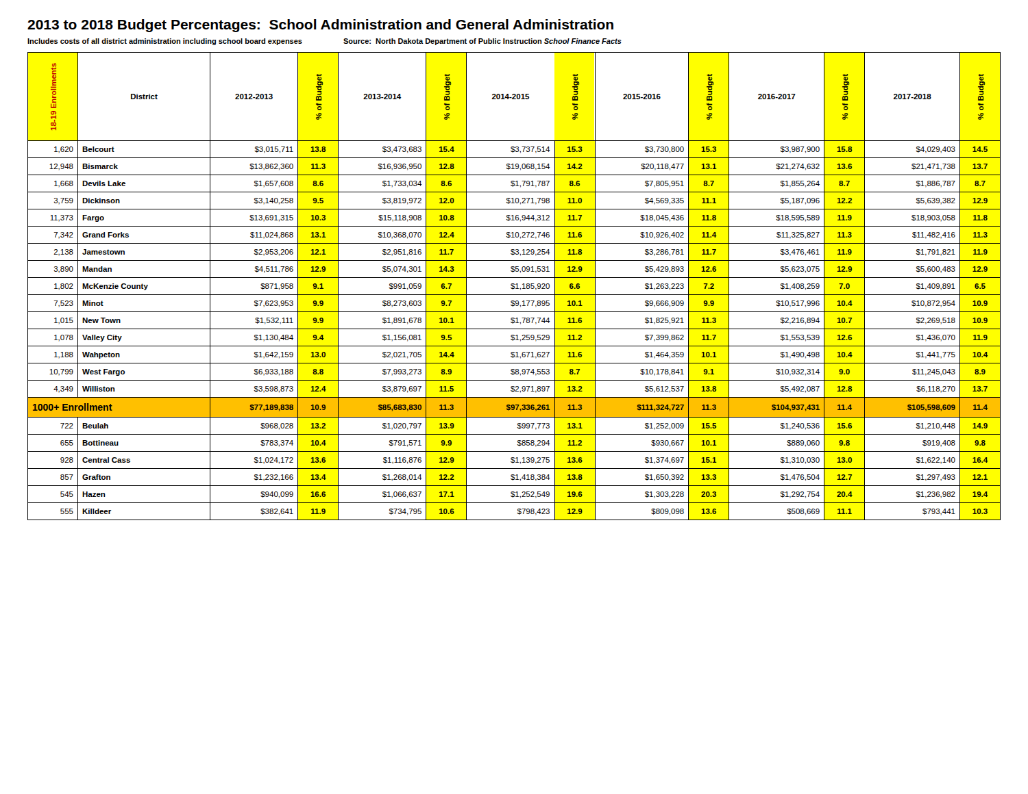2013 to 2018 Budget Percentages: School Administration and General Administration
Includes costs of all district administration including school board expenses Source: North Dakota Department of Public Instruction School Finance Facts
| 18-19 Enrollments | District | 2012-2013 | % of Budget | 2013-2014 | % of Budget | 2014-2015 | % of Budget | 2015-2016 | % of Budget | 2016-2017 | % of Budget | 2017-2018 | % of Budget |
| --- | --- | --- | --- | --- | --- | --- | --- | --- | --- | --- | --- | --- | --- |
| 1,620 | Belcourt | $3,015,711 | 13.8 | $3,473,683 | 15.4 | $3,737,514 | 15.3 | $3,730,800 | 15.3 | $3,987,900 | 15.8 | $4,029,403 | 14.5 |
| 12,948 | Bismarck | $13,862,360 | 11.3 | $16,936,950 | 12.8 | $19,068,154 | 14.2 | $20,118,477 | 13.1 | $21,274,632 | 13.6 | $21,471,738 | 13.7 |
| 1,668 | Devils Lake | $1,657,608 | 8.6 | $1,733,034 | 8.6 | $1,791,787 | 8.6 | $7,805,951 | 8.7 | $1,855,264 | 8.7 | $1,886,787 | 8.7 |
| 3,759 | Dickinson | $3,140,258 | 9.5 | $3,819,972 | 12.0 | $10,271,798 | 11.0 | $4,569,335 | 11.1 | $5,187,096 | 12.2 | $5,639,382 | 12.9 |
| 11,373 | Fargo | $13,691,315 | 10.3 | $15,118,908 | 10.8 | $16,944,312 | 11.7 | $18,045,436 | 11.8 | $18,595,589 | 11.9 | $18,903,058 | 11.8 |
| 7,342 | Grand Forks | $11,024,868 | 13.1 | $10,368,070 | 12.4 | $10,272,746 | 11.6 | $10,926,402 | 11.4 | $11,325,827 | 11.3 | $11,482,416 | 11.3 |
| 2,138 | Jamestown | $2,953,206 | 12.1 | $2,951,816 | 11.7 | $3,129,254 | 11.8 | $3,286,781 | 11.7 | $3,476,461 | 11.9 | $1,791,821 | 11.9 |
| 3,890 | Mandan | $4,511,786 | 12.9 | $5,074,301 | 14.3 | $5,091,531 | 12.9 | $5,429,893 | 12.6 | $5,623,075 | 12.9 | $5,600,483 | 12.9 |
| 1,802 | McKenzie County | $871,958 | 9.1 | $991,059 | 6.7 | $1,185,920 | 6.6 | $1,263,223 | 7.2 | $1,408,259 | 7.0 | $1,409,891 | 6.5 |
| 7,523 | Minot | $7,623,953 | 9.9 | $8,273,603 | 9.7 | $9,177,895 | 10.1 | $9,666,909 | 9.9 | $10,517,996 | 10.4 | $10,872,954 | 10.9 |
| 1,015 | New Town | $1,532,111 | 9.9 | $1,891,678 | 10.1 | $1,787,744 | 11.6 | $1,825,921 | 11.3 | $2,216,894 | 10.7 | $2,269,518 | 10.9 |
| 1,078 | Valley City | $1,130,484 | 9.4 | $1,156,081 | 9.5 | $1,259,529 | 11.2 | $7,399,862 | 11.7 | $1,553,539 | 12.6 | $1,436,070 | 11.9 |
| 1,188 | Wahpeton | $1,642,159 | 13.0 | $2,021,705 | 14.4 | $1,671,627 | 11.6 | $1,464,359 | 10.1 | $1,490,498 | 10.4 | $1,441,775 | 10.4 |
| 10,799 | West Fargo | $6,933,188 | 8.8 | $7,993,273 | 8.9 | $8,974,553 | 8.7 | $10,178,841 | 9.1 | $10,932,314 | 9.0 | $11,245,043 | 8.9 |
| 4,349 | Williston | $3,598,873 | 12.4 | $3,879,697 | 11.5 | $2,971,897 | 13.2 | $5,612,537 | 13.8 | $5,492,087 | 12.8 | $6,118,270 | 13.7 |
| 1000+ Enrollment | $77,189,838 | 10.9 | $85,683,830 | 11.3 | $97,336,261 | 11.3 | $111,324,727 | 11.3 | $104,937,431 | 11.4 | $105,598,609 | 11.4 |
| 722 | Beulah | $968,028 | 13.2 | $1,020,797 | 13.9 | $997,773 | 13.1 | $1,252,009 | 15.5 | $1,240,536 | 15.6 | $1,210,448 | 14.9 |
| 655 | Bottineau | $783,374 | 10.4 | $791,571 | 9.9 | $858,294 | 11.2 | $930,667 | 10.1 | $889,060 | 9.8 | $919,408 | 9.8 |
| 928 | Central Cass | $1,024,172 | 13.6 | $1,116,876 | 12.9 | $1,139,275 | 13.6 | $1,374,697 | 15.1 | $1,310,030 | 13.0 | $1,622,140 | 16.4 |
| 857 | Grafton | $1,232,166 | 13.4 | $1,268,014 | 12.2 | $1,418,384 | 13.8 | $1,650,392 | 13.3 | $1,476,504 | 12.7 | $1,297,493 | 12.1 |
| 545 | Hazen | $940,099 | 16.6 | $1,066,637 | 17.1 | $1,252,549 | 19.6 | $1,303,228 | 20.3 | $1,292,754 | 20.4 | $1,236,982 | 19.4 |
| 555 | Killdeer | $382,641 | 11.9 | $734,795 | 10.6 | $798,423 | 12.9 | $809,098 | 13.6 | $508,669 | 11.1 | $793,441 | 10.3 |